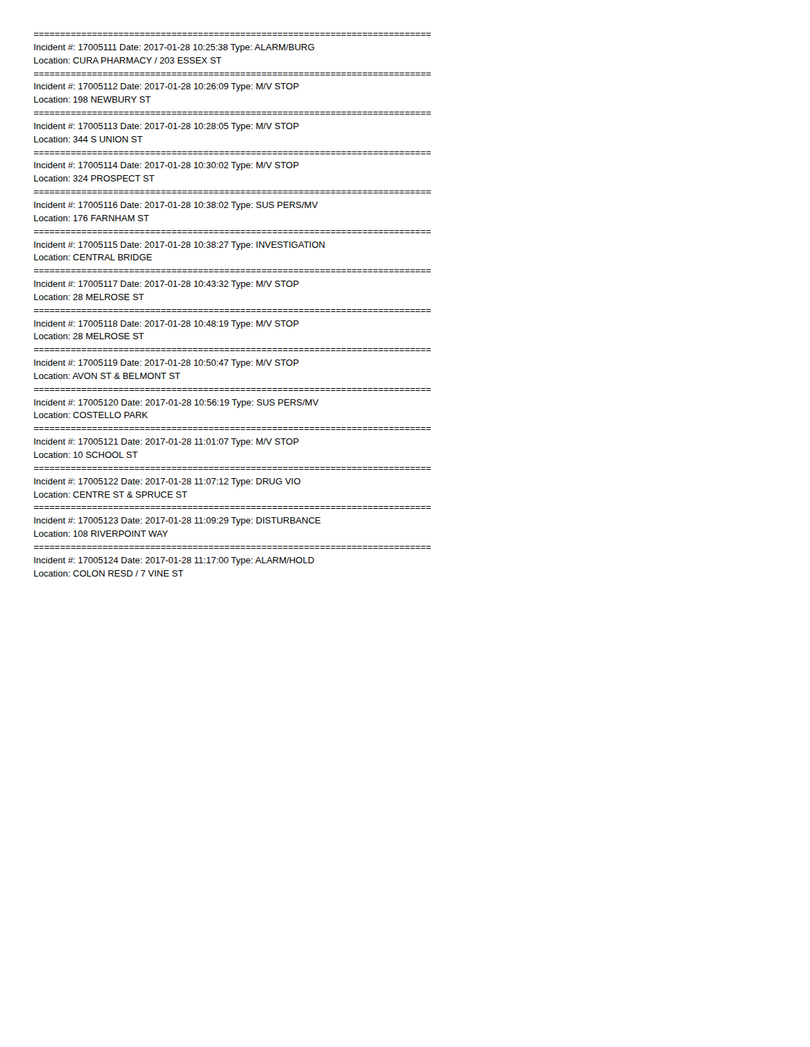===========================================================================
Incident #: 17005111 Date: 2017-01-28 10:25:38 Type: ALARM/BURG
Location: CURA PHARMACY / 203 ESSEX ST
===========================================================================
Incident #: 17005112 Date: 2017-01-28 10:26:09 Type: M/V STOP
Location: 198 NEWBURY ST
===========================================================================
Incident #: 17005113 Date: 2017-01-28 10:28:05 Type: M/V STOP
Location: 344 S UNION ST
===========================================================================
Incident #: 17005114 Date: 2017-01-28 10:30:02 Type: M/V STOP
Location: 324 PROSPECT ST
===========================================================================
Incident #: 17005116 Date: 2017-01-28 10:38:02 Type: SUS PERS/MV
Location: 176 FARNHAM ST
===========================================================================
Incident #: 17005115 Date: 2017-01-28 10:38:27 Type: INVESTIGATION
Location: CENTRAL BRIDGE
===========================================================================
Incident #: 17005117 Date: 2017-01-28 10:43:32 Type: M/V STOP
Location: 28 MELROSE ST
===========================================================================
Incident #: 17005118 Date: 2017-01-28 10:48:19 Type: M/V STOP
Location: 28 MELROSE ST
===========================================================================
Incident #: 17005119 Date: 2017-01-28 10:50:47 Type: M/V STOP
Location: AVON ST & BELMONT ST
===========================================================================
Incident #: 17005120 Date: 2017-01-28 10:56:19 Type: SUS PERS/MV
Location: COSTELLO PARK
===========================================================================
Incident #: 17005121 Date: 2017-01-28 11:01:07 Type: M/V STOP
Location: 10 SCHOOL ST
===========================================================================
Incident #: 17005122 Date: 2017-01-28 11:07:12 Type: DRUG VIO
Location: CENTRE ST & SPRUCE ST
===========================================================================
Incident #: 17005123 Date: 2017-01-28 11:09:29 Type: DISTURBANCE
Location: 108 RIVERPOINT WAY
===========================================================================
Incident #: 17005124 Date: 2017-01-28 11:17:00 Type: ALARM/HOLD
Location: COLON RESD / 7 VINE ST